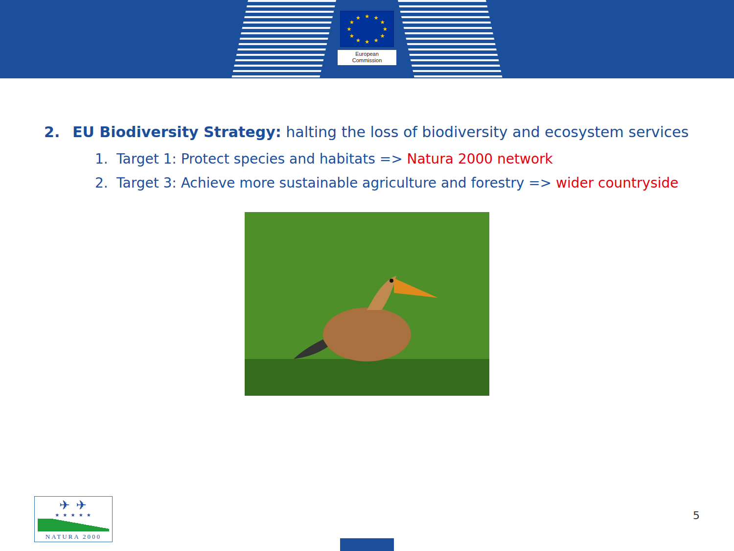★ ★ ★ ★ ★ ★ ★ ★ ★ ★ ★ ★
European
Commission
EU Biodiversity Strategy: halting the loss of biodiversity and ecosystem services
Target 1: Protect species and habitats => Natura 2000 network
Target 3: Achieve more sustainable agriculture and forestry => wider countryside
✈ ✈
★ ★ ★ ★ ★
NATURA 2000
5